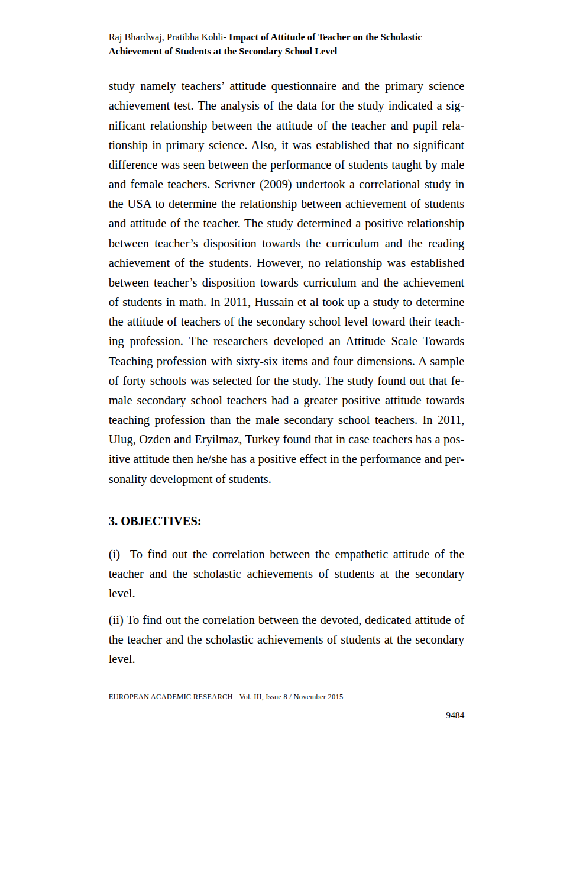Raj Bhardwaj, Pratibha Kohli- Impact of Attitude of Teacher on the Scholastic Achievement of Students at the Secondary School Level
study namely teachers’ attitude questionnaire and the primary science achievement test. The analysis of the data for the study indicated a significant relationship between the attitude of the teacher and pupil relationship in primary science. Also, it was established that no significant difference was seen between the performance of students taught by male and female teachers. Scrivner (2009) undertook a correlational study in the USA to determine the relationship between achievement of students and attitude of the teacher. The study determined a positive relationship between teacher’s disposition towards the curriculum and the reading achievement of the students. However, no relationship was established between teacher’s disposition towards curriculum and the achievement of students in math. In 2011, Hussain et al took up a study to determine the attitude of teachers of the secondary school level toward their teaching profession. The researchers developed an Attitude Scale Towards Teaching profession with sixty-six items and four dimensions. A sample of forty schools was selected for the study. The study found out that female secondary school teachers had a greater positive attitude towards teaching profession than the male secondary school teachers. In 2011, Ulug, Ozden and Eryilmaz, Turkey found that in case teachers has a positive attitude then he/she has a positive effect in the performance and personality development of students.
3. OBJECTIVES:
(i) To find out the correlation between the empathetic attitude of the teacher and the scholastic achievements of students at the secondary level.
(ii) To find out the correlation between the devoted, dedicated attitude of the teacher and the scholastic achievements of students at the secondary level.
EUROPEAN ACADEMIC RESEARCH - Vol. III, Issue 8 / November 2015
9484